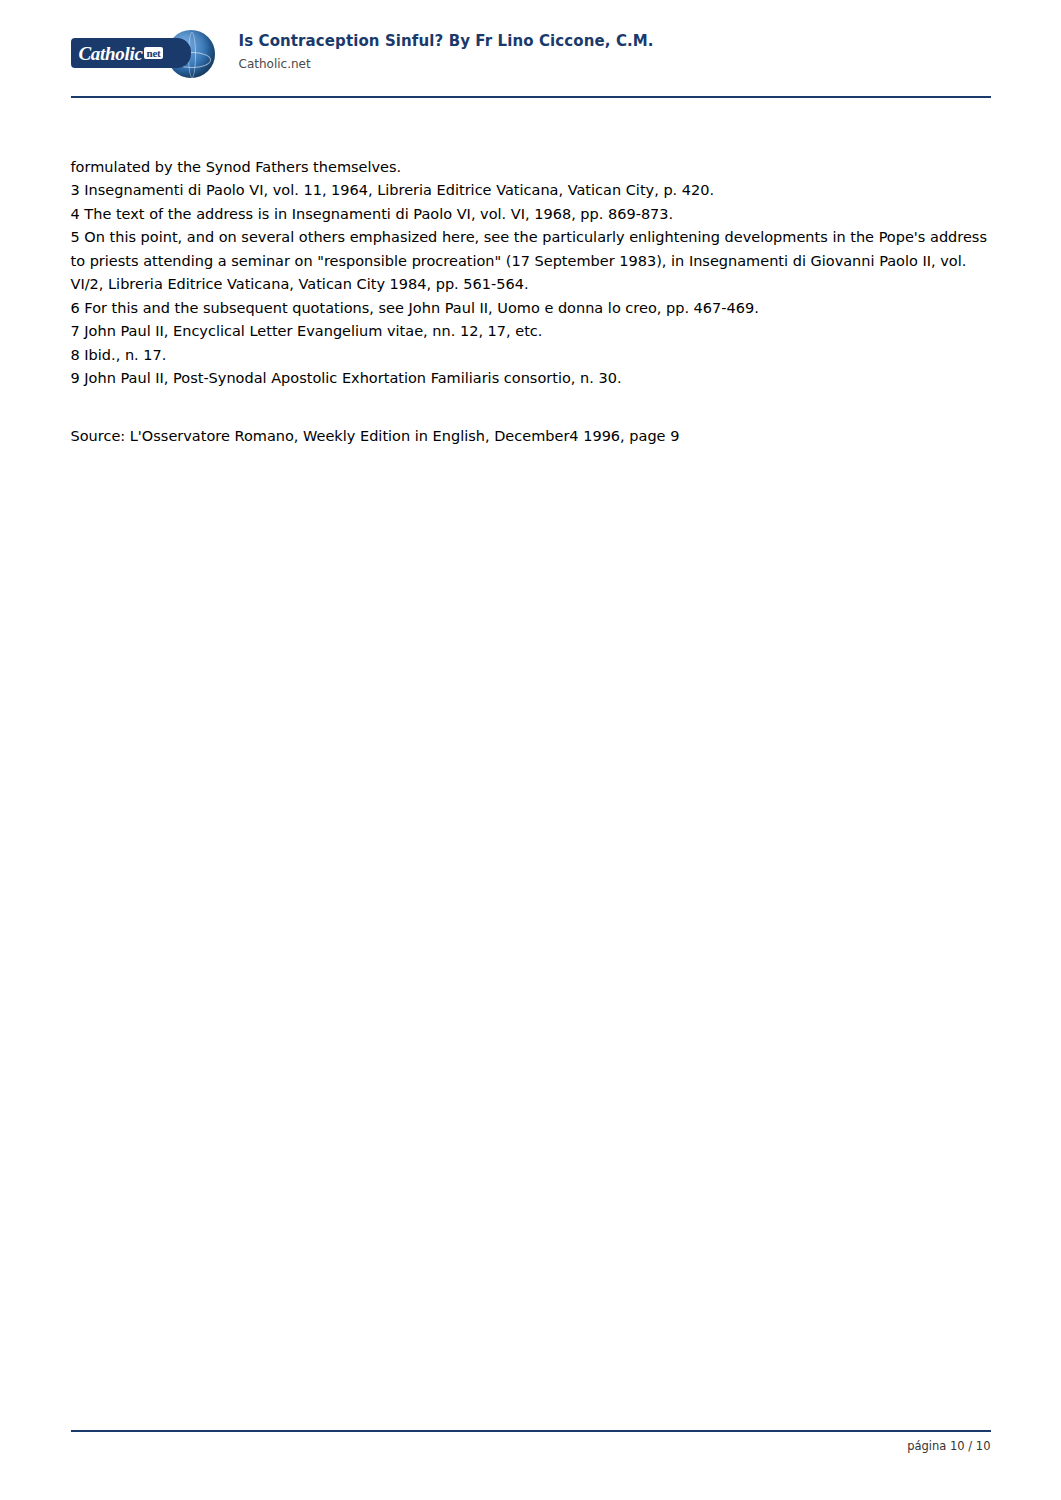Catholicnet
Is Contraception Sinful? By Fr Lino Ciccone, C.M.
Catholic.net
formulated by the Synod Fathers themselves.
3 Insegnamenti di Paolo VI, vol. 11, 1964, Libreria Editrice Vaticana, Vatican City, p. 420.
4 The text of the address is in Insegnamenti di Paolo VI, vol. VI, 1968, pp. 869-873.
5 On this point, and on several others emphasized here, see the particularly enlightening developments in the Pope's address to priests attending a seminar on "responsible procreation" (17 September 1983), in Insegnamenti di Giovanni Paolo II, vol. VI/2, Libreria Editrice Vaticana, Vatican City 1984, pp. 561-564.
6 For this and the subsequent quotations, see John Paul II, Uomo e donna lo creo, pp. 467-469.
7 John Paul II, Encyclical Letter Evangelium vitae, nn. 12, 17, etc.
8 Ibid., n. 17.
9 John Paul II, Post-Synodal Apostolic Exhortation Familiaris consortio, n. 30.
Source: L'Osservatore Romano, Weekly Edition in English, December4 1996, page 9
página 10 / 10